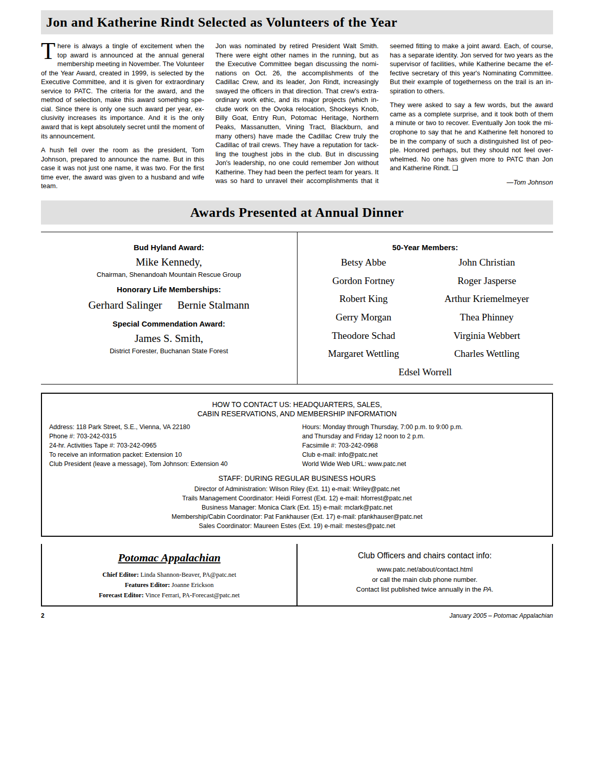Jon and Katherine Rindt Selected as Volunteers of the Year
There is always a tingle of excitement when the top award is announced at the annual general membership meeting in November. The Volunteer of the Year Award, created in 1999, is selected by the Executive Committee, and it is given for extraordinary service to PATC. The criteria for the award, and the method of selection, make this award something special. Since there is only one such award per year, exclusivity increases its importance. And it is the only award that is kept absolutely secret until the moment of its announcement.
A hush fell over the room as the president, Tom Johnson, prepared to announce the name. But in this case it was not just one name, it was two. For the first time ever, the award was given to a husband and wife team.
Jon was nominated by retired President Walt Smith. There were eight other names in the running, but as the Executive Committee began discussing the nominations on Oct. 26, the accomplishments of the Cadillac Crew, and its leader, Jon Rindt, increasingly swayed the officers in that direction. That crew's extraordinary work ethic, and its major projects (which include work on the Ovoka relocation, Shockeys Knob, Billy Goat, Entry Run, Potomac Heritage, Northern Peaks, Massanutten, Vining Tract, Blackburn, and many others) have made the Cadillac Crew truly the Cadillac of trail crews. They have a reputation for tackling the toughest jobs in the club. But in discussing Jon's leadership, no one could remember Jon without Katherine. They had been the perfect team for years. It was so hard to unravel their accomplishments that it seemed fitting to make a joint award. Each, of course, has a separate identity. Jon served for two years as the supervisor of facilities, while Katherine became the effective secretary of this year's Nominating Committee. But their example of togetherness on the trail is an inspiration to others.
They were asked to say a few words, but the award came as a complete surprise, and it took both of them a minute or two to recover. Eventually Jon took the microphone to say that he and Katherine felt honored to be in the company of such a distinguished list of people. Honored perhaps, but they should not feel overwhelmed. No one has given more to PATC than Jon and Katherine Rindt. ❑
—Tom Johnson
Awards Presented at Annual Dinner
Bud Hyland Award:
Mike Kennedy,
Chairman, Shenandoah Mountain Rescue Group
Honorary Life Memberships:
Gerhard Salinger
Bernie Stalmann
Special Commendation Award:
James S. Smith,
District Forester, Buchanan State Forest
50-Year Members:
Betsy Abbe
John Christian
Gordon Fortney
Roger Jasperse
Robert King
Arthur Kriemelmeyer
Gerry Morgan
Thea Phinney
Theodore Schad
Virginia Webbert
Margaret Wettling
Charles Wettling
Edsel Worrell
HOW TO CONTACT US: HEADQUARTERS, SALES,
CABIN RESERVATIONS, AND MEMBERSHIP INFORMATION
Address: 118 Park Street, S.E., Vienna, VA 22180
Phone #: 703-242-0315
24-hr. Activities Tape #: 703-242-0965
To receive an information packet: Extension 10
Club President (leave a message), Tom Johnson: Extension 40
Hours: Monday through Thursday, 7:00 p.m. to 9:00 p.m.
and Thursday and Friday 12 noon to 2 p.m.
Facsimile #: 703-242-0968
Club e-mail: info@patc.net
World Wide Web URL: www.patc.net
STAFF: DURING REGULAR BUSINESS HOURS
Director of Administration: Wilson Riley (Ext. 11) e-mail: Wriley@patc.net
Trails Management Coordinator: Heidi Forrest (Ext. 12) e-mail: hforrest@patc.net
Business Manager: Monica Clark (Ext. 15) e-mail: mclark@patc.net
Membership/Cabin Coordinator: Pat Fankhauser (Ext. 17) e-mail: pfankhauser@patc.net
Sales Coordinator: Maureen Estes (Ext. 19) e-mail: mestes@patc.net
Potomac Appalachian
Chief Editor: Linda Shannon-Beaver, PA@patc.net
Features Editor: Joanne Erickson
Forecast Editor: Vince Ferrari, PA-Forecast@patc.net
Club Officers and chairs contact info:
www.patc.net/about/contact.html
or call the main club phone number.
Contact list published twice annually in the PA.
2
January 2005 – Potomac Appalachian